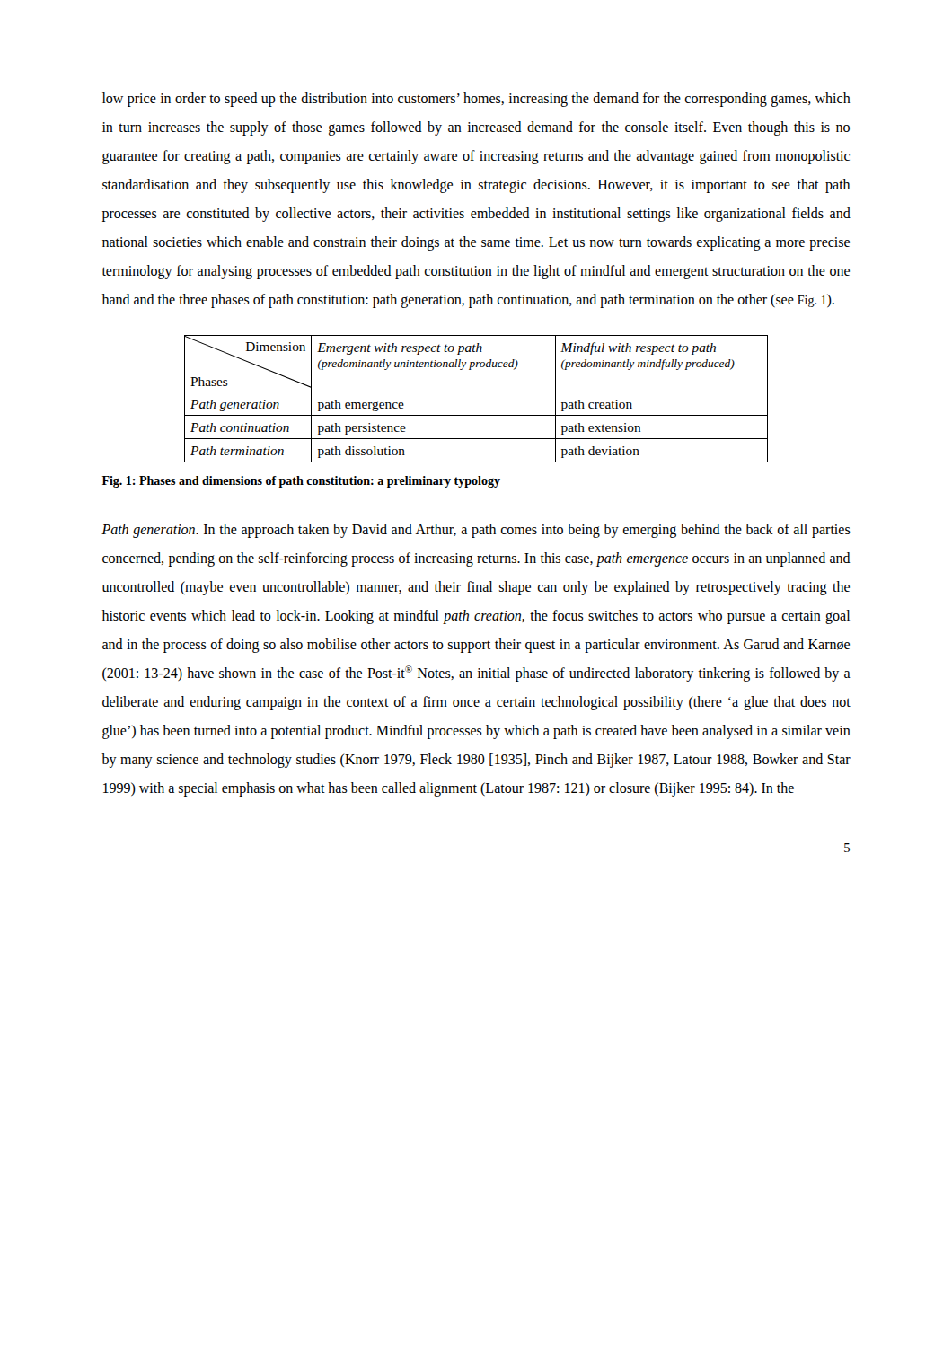low price in order to speed up the distribution into customers’ homes, increasing the demand for the corresponding games, which in turn increases the supply of those games followed by an increased demand for the console itself. Even though this is no guarantee for creating a path, companies are certainly aware of increasing returns and the advantage gained from monopolistic standardisation and they subsequently use this knowledge in strategic decisions. However, it is important to see that path processes are constituted by collective actors, their activities embedded in institutional settings like organizational fields and national societies which enable and constrain their doings at the same time. Let us now turn towards explicating a more precise terminology for analysing processes of embedded path constitution in the light of mindful and emergent structuration on the one hand and the three phases of path constitution: path generation, path continuation, and path termination on the other (see Fig. 1).
| Dimension Phases | Emergent with respect to path (predominantly unintentionally produced) | Mindful with respect to path (predominantly mindfully produced) |
| Path generation | path emergence | path creation |
| Path continuation | path persistence | path extension |
| Path termination | path dissolution | path deviation |
Fig. 1: Phases and dimensions of path constitution: a preliminary typology
Path generation. In the approach taken by David and Arthur, a path comes into being by emerging behind the back of all parties concerned, pending on the self-reinforcing process of increasing returns. In this case, path emergence occurs in an unplanned and uncontrolled (maybe even uncontrollable) manner, and their final shape can only be explained by retrospectively tracing the historic events which lead to lock-in. Looking at mindful path creation, the focus switches to actors who pursue a certain goal and in the process of doing so also mobilise other actors to support their quest in a particular environment. As Garud and Karnøe (2001: 13-24) have shown in the case of the Post-it® Notes, an initial phase of undirected laboratory tinkering is followed by a deliberate and enduring campaign in the context of a firm once a certain technological possibility (there ‘a glue that does not glue’) has been turned into a potential product. Mindful processes by which a path is created have been analysed in a similar vein by many science and technology studies (Knorr 1979, Fleck 1980 [1935], Pinch and Bijker 1987, Latour 1988, Bowker and Star 1999) with a special emphasis on what has been called alignment (Latour 1987: 121) or closure (Bijker 1995: 84). In the
5